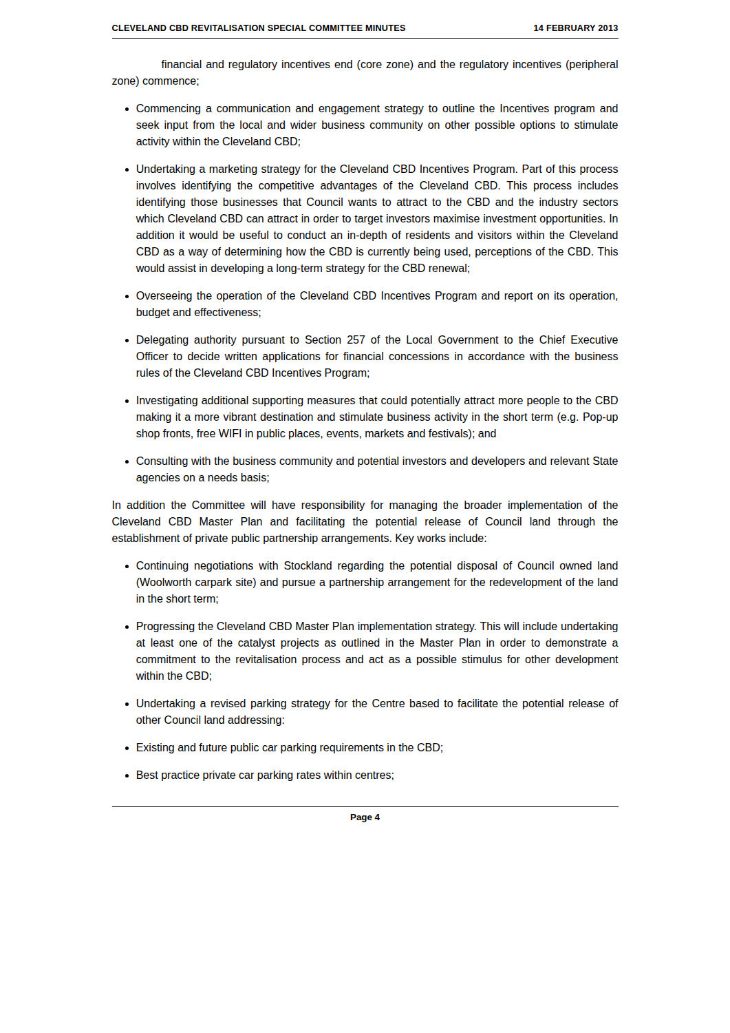Cleveland CBD Revitalisation Special Committee Minutes 14 February 2013
financial and regulatory incentives end (core zone) and the regulatory incentives (peripheral zone) commence;
Commencing a communication and engagement strategy to outline the Incentives program and seek input from the local and wider business community on other possible options to stimulate activity within the Cleveland CBD;
Undertaking a marketing strategy for the Cleveland CBD Incentives Program. Part of this process involves identifying the competitive advantages of the Cleveland CBD. This process includes identifying those businesses that Council wants to attract to the CBD and the industry sectors which Cleveland CBD can attract in order to target investors maximise investment opportunities. In addition it would be useful to conduct an in-depth of residents and visitors within the Cleveland CBD as a way of determining how the CBD is currently being used, perceptions of the CBD. This would assist in developing a long-term strategy for the CBD renewal;
Overseeing the operation of the Cleveland CBD Incentives Program and report on its operation, budget and effectiveness;
Delegating authority pursuant to Section 257 of the Local Government to the Chief Executive Officer to decide written applications for financial concessions in accordance with the business rules of the Cleveland CBD Incentives Program;
Investigating additional supporting measures that could potentially attract more people to the CBD making it a more vibrant destination and stimulate business activity in the short term (e.g. Pop-up shop fronts, free WIFI in public places, events, markets and festivals); and
Consulting with the business community and potential investors and developers and relevant State agencies on a needs basis;
In addition the Committee will have responsibility for managing the broader implementation of the Cleveland CBD Master Plan and facilitating the potential release of Council land through the establishment of private public partnership arrangements. Key works include:
Continuing negotiations with Stockland regarding the potential disposal of Council owned land (Woolworth carpark site) and pursue a partnership arrangement for the redevelopment of the land in the short term;
Progressing the Cleveland CBD Master Plan implementation strategy. This will include undertaking at least one of the catalyst projects as outlined in the Master Plan in order to demonstrate a commitment to the revitalisation process and act as a possible stimulus for other development within the CBD;
Undertaking a revised parking strategy for the Centre based to facilitate the potential release of other Council land addressing:
Existing and future public car parking requirements in the CBD;
Best practice private car parking rates within centres;
Page 4